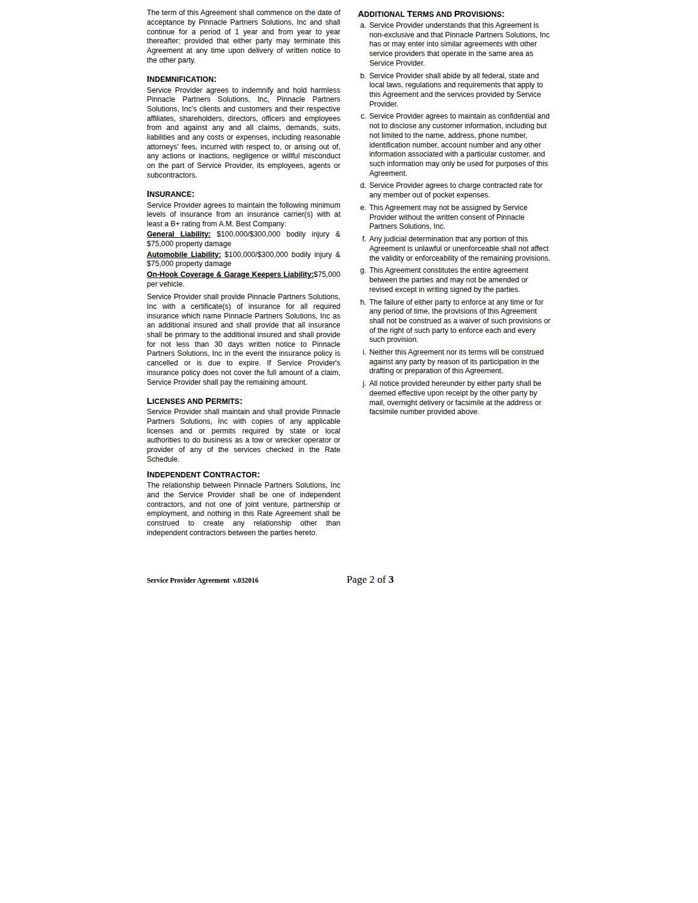The term of this Agreement shall commence on the date of acceptance by Pinnacle Partners Solutions, Inc and shall continue for a period of 1 year and from year to year thereafter; provided that either party may terminate this Agreement at any time upon delivery of written notice to the other party.
INDEMNIFICATION:
Service Provider agrees to indemnify and hold harmless Pinnacle Partners Solutions, Inc, Pinnacle Partners Solutions, Inc's clients and customers and their respective affiliates, shareholders, directors, officers and employees from and against any and all claims, demands, suits, liabilities and any costs or expenses, including reasonable attorneys' fees, incurred with respect to, or arising out of, any actions or inactions, negligence or willful misconduct on the part of Service Provider, its employees, agents or subcontractors.
INSURANCE:
Service Provider agrees to maintain the following minimum levels of insurance from an insurance carrier(s) with at least a B+ rating from A.M. Best Company:
General Liability: $100,000/$300,000 bodily injury & $75,000 property damage
Automobile Liability: $100,000/$300,000 bodily injury & $75,000 property damage
On-Hook Coverage & Garage Keepers Liability:$75,000 per vehicle.
Service Provider shall provide Pinnacle Partners Solutions, Inc with a certificate(s) of insurance for all required insurance which name Pinnacle Partners Solutions, Inc as an additional insured and shall provide that all insurance shall be primary to the additional insured and shall provide for not less than 30 days written notice to Pinnacle Partners Solutions, Inc in the event the insurance policy is cancelled or is due to expire. If Service Provider's insurance policy does not cover the full amount of a claim, Service Provider shall pay the remaining amount.
LICENSES AND PERMITS:
Service Provider shall maintain and shall provide Pinnacle Partners Solutions, Inc with copies of any applicable licenses and or permits required by state or local authorities to do business as a tow or wrecker operator or provider of any of the services checked in the Rate Schedule.
INDEPENDENT CONTRACTOR:
The relationship between Pinnacle Partners Solutions, Inc and the Service Provider shall be one of independent contractors, and not one of joint venture, partnership or employment, and nothing in this Rate Agreement shall be construed to create any relationship other than independent contractors between the parties hereto.
ADDITIONAL TERMS AND PROVISIONS:
Service Provider understands that this Agreement is non-exclusive and that Pinnacle Partners Solutions, Inc has or may enter into similar agreements with other service providers that operate in the same area as Service Provider.
Service Provider shall abide by all federal, state and local laws, regulations and requirements that apply to this Agreement and the services provided by Service Provider.
Service Provider agrees to maintain as confidential and not to disclose any customer information, including but not limited to the name, address, phone number, identification number, account number and any other information associated with a particular customer, and such information may only be used for purposes of this Agreement.
Service Provider agrees to charge contracted rate for any member out of pocket expenses.
This Agreement may not be assigned by Service Provider without the written consent of Pinnacle Partners Solutions, Inc.
Any judicial determination that any portion of this Agreement is unlawful or unenforceable shall not affect the validity or enforceability of the remaining provisions.
This Agreement constitutes the entire agreement between the parties and may not be amended or revised except in writing signed by the parties.
The failure of either party to enforce at any time or for any period of time, the provisions of this Agreement shall not be construed as a waiver of such provisions or of the right of such party to enforce each and every such provision.
Neither this Agreement nor its terms will be construed against any party by reason of its participation in the drafting or preparation of this Agreement.
All notice provided hereunder by either party shall be deemed effective upon receipt by the other party by mail, overnight delivery or facsimile at the address or facsimile number provided above.
Service Provider Agreement v.032016
Page 2 of 3